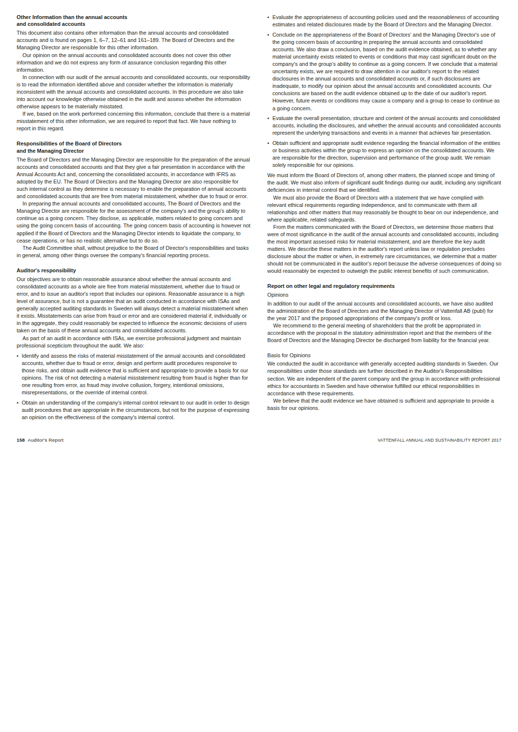Other Information than the annual accounts
and consolidated accounts
This document also contains other information than the annual accounts and consolidated accounts and is found on pages 1, 6–7, 12–61 and 161–189. The Board of Directors and the Managing Director are responsible for this other information.
Our opinion on the annual accounts and consolidated accounts does not cover this other information and we do not express any form of assurance conclusion regarding this other information.
In connection with our audit of the annual accounts and consolidated accounts, our responsibility is to read the information identified above and consider whether the information is materially inconsistent with the annual accounts and consolidated accounts. In this procedure we also take into account our knowledge otherwise obtained in the audit and assess whether the information otherwise appears to be materially misstated.
If we, based on the work performed concerning this information, conclude that there is a material misstatement of this other information, we are required to report that fact. We have nothing to report in this regard.
Responsibilities of the Board of Directors
and the Managing Director
The Board of Directors and the Managing Director are responsible for the preparation of the annual accounts and consolidated accounts and that they give a fair presentation in accordance with the Annual Accounts Act and, concerning the consolidated accounts, in accordance with IFRS as adopted by the EU. The Board of Directors and the Managing Director are also responsible for such internal control as they determine is necessary to enable the preparation of annual accounts and consolidated accounts that are free from material misstatement, whether due to fraud or error.
In preparing the annual accounts and consolidated accounts, The Board of Directors and the Managing Director are responsible for the assessment of the company's and the group's ability to continue as a going concern. They disclose, as applicable, matters related to going concern and using the going concern basis of accounting. The going concern basis of accounting is however not applied if the Board of Directors and the Managing Director intends to liquidate the company, to cease operations, or has no realistic alternative but to do so.
The Audit Committee shall, without prejudice to the Board of Director's responsibilities and tasks in general, among other things oversee the company's financial reporting process.
Auditor's responsibility
Our objectives are to obtain reasonable assurance about whether the annual accounts and consolidated accounts as a whole are free from material misstatement, whether due to fraud or error, and to issue an auditor's report that includes our opinions. Reasonable assurance is a high level of assurance, but is not a guarantee that an audit conducted in accordance with ISAs and generally accepted auditing standards in Sweden will always detect a material misstatement when it exists. Misstatements can arise from fraud or error and are considered material if, individually or in the aggregate, they could reasonably be expected to influence the economic decisions of users taken on the basis of these annual accounts and consolidated accounts.
As part of an audit in accordance with ISAs, we exercise professional judgment and maintain professional scepticism throughout the audit. We also:
Identify and assess the risks of material misstatement of the annual accounts and consolidated accounts, whether due to fraud or error, design and perform audit procedures responsive to those risks, and obtain audit evidence that is sufficient and appropriate to provide a basis for our opinions. The risk of not detecting a material misstatement resulting from fraud is higher than for one resulting from error, as fraud may involve collusion, forgery, intentional omissions, misrepresentations, or the override of internal control.
Obtain an understanding of the company's internal control relevant to our audit in order to design audit procedures that are appropriate in the circumstances, but not for the purpose of expressing an opinion on the effectiveness of the company's internal control.
Evaluate the appropriateness of accounting policies used and the reasonableness of accounting estimates and related disclosures made by the Board of Directors and the Managing Director.
Conclude on the appropriateness of the Board of Directors' and the Managing Director's use of the going concern basis of accounting in preparing the annual accounts and consolidated accounts. We also draw a conclusion, based on the audit evidence obtained, as to whether any material uncertainty exists related to events or conditions that may cast significant doubt on the company's and the group's ability to continue as a going concern. If we conclude that a material uncertainty exists, we are required to draw attention in our auditor's report to the related disclosures in the annual accounts and consolidated accounts or, if such disclosures are inadequate, to modify our opinion about the annual accounts and consolidated accounts. Our conclusions are based on the audit evidence obtained up to the date of our auditor's report. However, future events or conditions may cause a company and a group to cease to continue as a going concern.
Evaluate the overall presentation, structure and content of the annual accounts and consolidated accounts, including the disclosures, and whether the annual accounts and consolidated accounts represent the underlying transactions and events in a manner that achieves fair presentation.
Obtain sufficient and appropriate audit evidence regarding the financial information of the entities or business activities within the group to express an opinion on the consolidated accounts. We are responsible for the direction, supervision and performance of the group audit. We remain solely responsible for our opinions.
We must inform the Board of Directors of, among other matters, the planned scope and timing of the audit. We must also inform of significant audit findings during our audit, including any significant deficiencies in internal control that we identified.
We must also provide the Board of Directors with a statement that we have complied with relevant ethical requirements regarding independence, and to communicate with them all relationships and other matters that may reasonably be thought to bear on our independence, and where applicable, related safeguards.
From the matters communicated with the Board of Directors, we determine those matters that were of most significance in the audit of the annual accounts and consolidated accounts, including the most important assessed risks for material misstatement, and are therefore the key audit matters. We describe these matters in the auditor's report unless law or regulation precludes disclosure about the matter or when, in extremely rare circumstances, we determine that a matter should not be communicated in the auditor's report because the adverse consequences of doing so would reasonably be expected to outweigh the public interest benefits of such communication.
Report on other legal and regulatory requirements
Opinions
In addition to our audit of the annual accounts and consolidated accounts, we have also audited the administration of the Board of Directors and the Managing Director of Vattenfall AB (publ) for the year 2017 and the proposed appropriations of the company's profit or loss.
We recommend to the general meeting of shareholders that the profit be appropriated in accordance with the proposal in the statutory administration report and that the members of the Board of Directors and the Managing Director be discharged from liability for the financial year.
Basis for Opinions
We conducted the audit in accordance with generally accepted auditing standards in Sweden. Our responsibilities under those standards are further described in the Auditor's Responsibilities section. We are independent of the parent company and the group in accordance with professional ethics for accountants in Sweden and have otherwise fulfilled our ethical responsibilities in accordance with these requirements.
We believe that the audit evidence we have obtained is sufficient and appropriate to provide a basis for our opinions.
158 Auditor's Report
Vattenfall Annual and Sustainability Report 2017